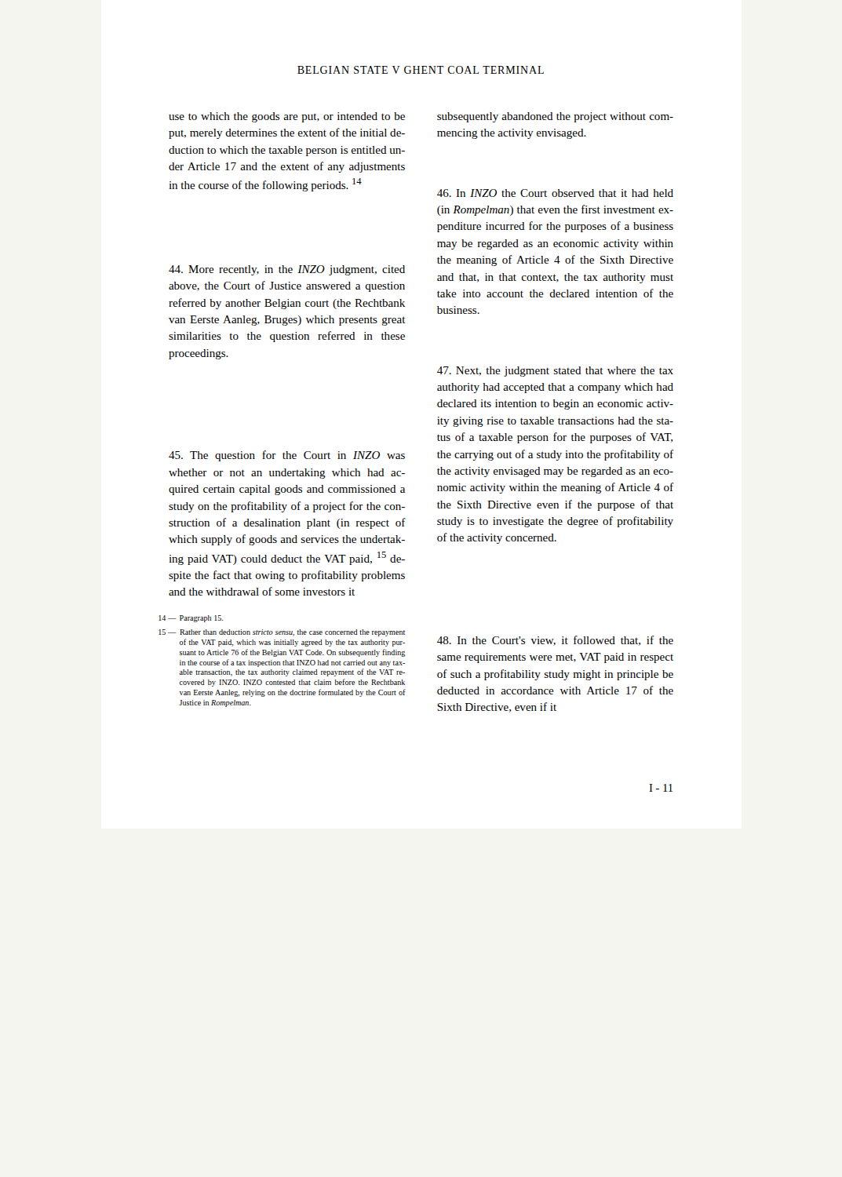Belgian State v Ghent Coal Terminal
use to which the goods are put, or intended to be put, merely determines the extent of the initial deduction to which the taxable person is entitled under Article 17 and the extent of any adjustments in the course of the following periods. 14
44. More recently, in the INZO judgment, cited above, the Court of Justice answered a question referred by another Belgian court (the Rechtbank van Eerste Aanleg, Bruges) which presents great similarities to the question referred in these proceedings.
45. The question for the Court in INZO was whether or not an undertaking which had acquired certain capital goods and commissioned a study on the profitability of a project for the construction of a desalination plant (in respect of which supply of goods and services the undertaking paid VAT) could deduct the VAT paid, 15 despite the fact that owing to profitability problems and the withdrawal of some investors it
14 — Paragraph 15.
15 — Rather than deduction stricto sensu, the case concerned the repayment of the VAT paid, which was initially agreed by the tax authority pursuant to Article 76 of the Belgian VAT Code. On subsequently finding in the course of a tax inspection that INZO had not carried out any taxable transaction, the tax authority claimed repayment of the VAT recovered by INZO. INZO contested that claim before the Rechtbank van Eerste Aanleg, relying on the doctrine formulated by the Court of Justice in Rompelman.
subsequently abandoned the project without commencing the activity envisaged.
46. In INZO the Court observed that it had held (in Rompelman) that even the first investment expenditure incurred for the purposes of a business may be regarded as an economic activity within the meaning of Article 4 of the Sixth Directive and that, in that context, the tax authority must take into account the declared intention of the business.
47. Next, the judgment stated that where the tax authority had accepted that a company which had declared its intention to begin an economic activity giving rise to taxable transactions had the status of a taxable person for the purposes of VAT, the carrying out of a study into the profitability of the activity envisaged may be regarded as an economic activity within the meaning of Article 4 of the Sixth Directive even if the purpose of that study is to investigate the degree of profitability of the activity concerned.
48. In the Court's view, it followed that, if the same requirements were met, VAT paid in respect of such a profitability study might in principle be deducted in accordance with Article 17 of the Sixth Directive, even if it
I - 11